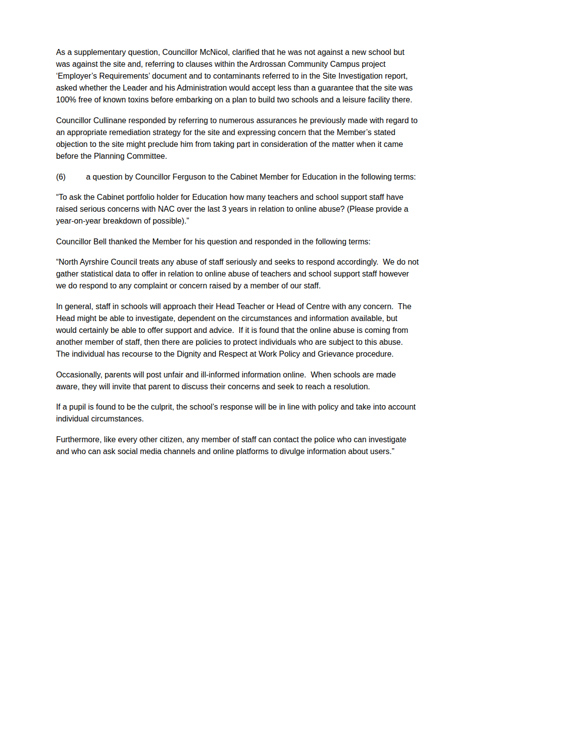As a supplementary question, Councillor McNicol, clarified that he was not against a new school but was against the site and, referring to clauses within the Ardrossan Community Campus project ‘Employer’s Requirements’ document and to contaminants referred to in the Site Investigation report, asked whether the Leader and his Administration would accept less than a guarantee that the site was 100% free of known toxins before embarking on a plan to build two schools and a leisure facility there.
Councillor Cullinane responded by referring to numerous assurances he previously made with regard to an appropriate remediation strategy for the site and expressing concern that the Member’s stated objection to the site might preclude him from taking part in consideration of the matter when it came before the Planning Committee.
(6)
a question by Councillor Ferguson to the Cabinet Member for Education in the following terms:
“To ask the Cabinet portfolio holder for Education how many teachers and school support staff have raised serious concerns with NAC over the last 3 years in relation to online abuse? (Please provide a year-on-year breakdown of possible).”
Councillor Bell thanked the Member for his question and responded in the following terms:
“North Ayrshire Council treats any abuse of staff seriously and seeks to respond accordingly. We do not gather statistical data to offer in relation to online abuse of teachers and school support staff however we do respond to any complaint or concern raised by a member of our staff.
In general, staff in schools will approach their Head Teacher or Head of Centre with any concern. The Head might be able to investigate, dependent on the circumstances and information available, but would certainly be able to offer support and advice. If it is found that the online abuse is coming from another member of staff, then there are policies to protect individuals who are subject to this abuse. The individual has recourse to the Dignity and Respect at Work Policy and Grievance procedure.
Occasionally, parents will post unfair and ill-informed information online. When schools are made aware, they will invite that parent to discuss their concerns and seek to reach a resolution.
If a pupil is found to be the culprit, the school’s response will be in line with policy and take into account individual circumstances.
Furthermore, like every other citizen, any member of staff can contact the police who can investigate and who can ask social media channels and online platforms to divulge information about users.”